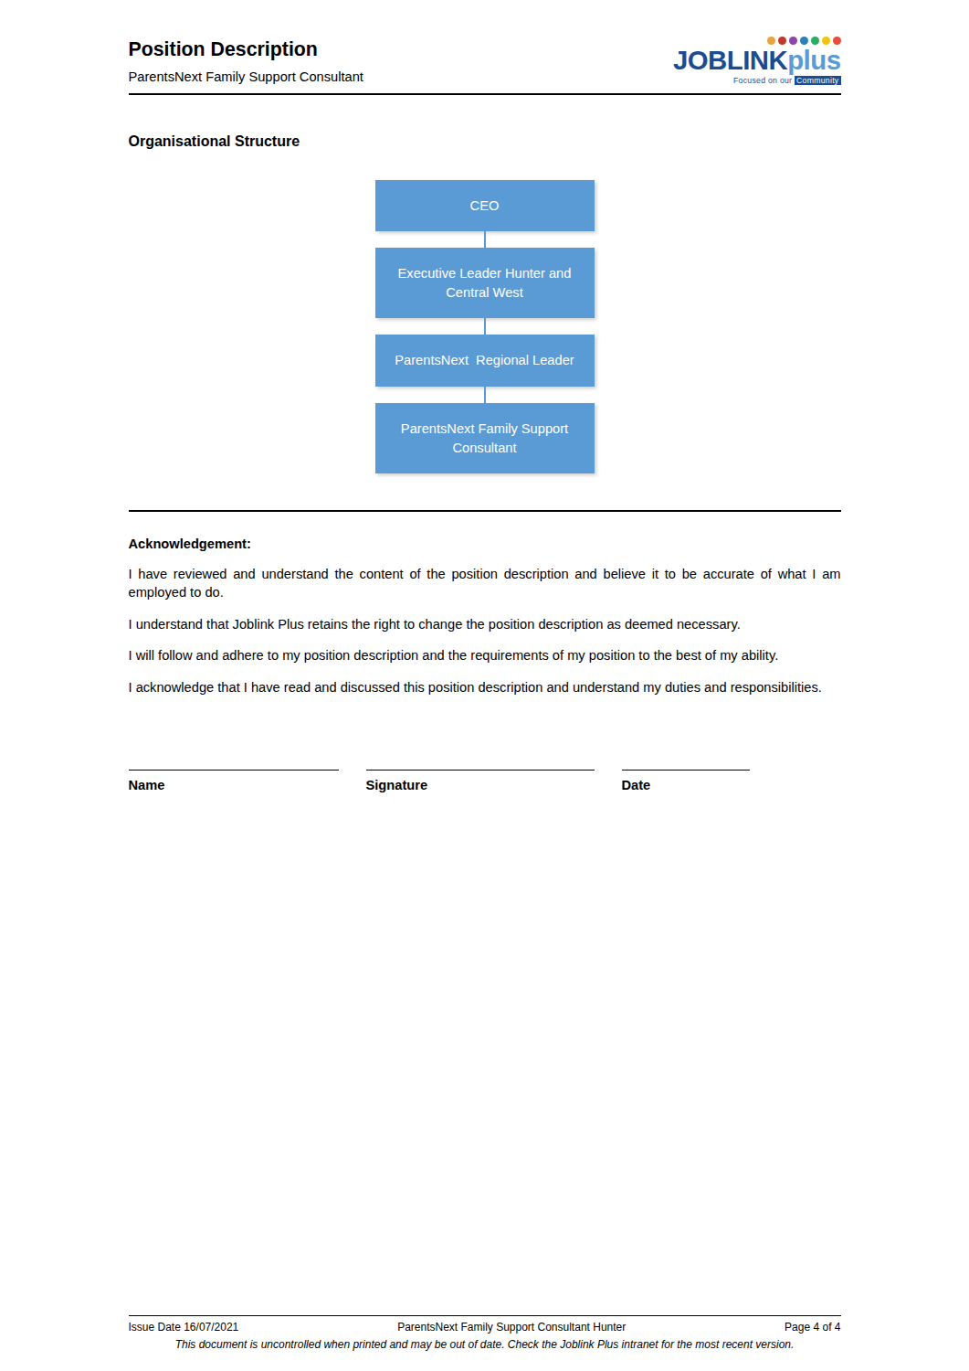Position Description
ParentsNext Family Support Consultant
JOBLINK plus
Focused on our Community
Organisational Structure
CEO
Executive Leader Hunter and Central West
ParentsNext Regional Leader
ParentsNext Family Support Consultant
Acknowledgement:
I have reviewed and understand the content of the position description and believe it to be accurate of what I am employed to do.
I understand that Joblink Plus retains the right to change the position description as deemed necessary.
I will follow and adhere to my position description and the requirements of my position to the best of my ability.
I acknowledge that I have read and discussed this position description and understand my duties and responsibilities.
Name
Signature
Date
Issue Date 16/07/2021 ParentsNext Family Support Consultant Hunter Page 4 of 4
This document is uncontrolled when printed and may be out of date. Check the Joblink Plus intranet for the most recent version.